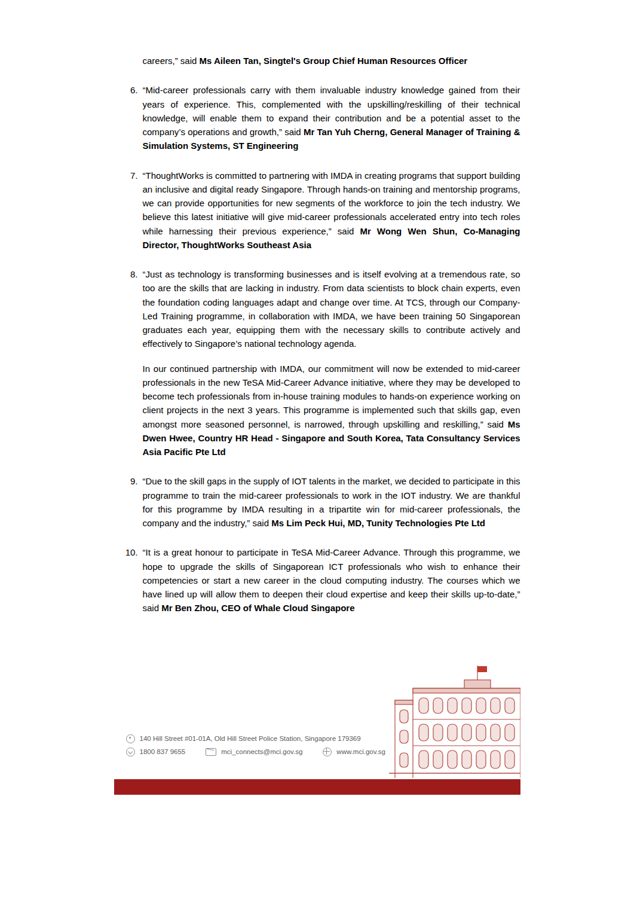careers,” said Ms Aileen Tan, Singtel's Group Chief Human Resources Officer
“Mid-career professionals carry with them invaluable industry knowledge gained from their years of experience. This, complemented with the upskilling/reskilling of their technical knowledge, will enable them to expand their contribution and be a potential asset to the company’s operations and growth,” said Mr Tan Yuh Cherng, General Manager of Training & Simulation Systems, ST Engineering
“ThoughtWorks is committed to partnering with IMDA in creating programs that support building an inclusive and digital ready Singapore. Through hands-on training and mentorship programs, we can provide opportunities for new segments of the workforce to join the tech industry. We believe this latest initiative will give mid-career professionals accelerated entry into tech roles while harnessing their previous experience,” said Mr Wong Wen Shun, Co-Managing Director, ThoughtWorks Southeast Asia
“Just as technology is transforming businesses and is itself evolving at a tremendous rate, so too are the skills that are lacking in industry. From data scientists to block chain experts, even the foundation coding languages adapt and change over time. At TCS, through our Company-Led Training programme, in collaboration with IMDA, we have been training 50 Singaporean graduates each year, equipping them with the necessary skills to contribute actively and effectively to Singapore’s national technology agenda.
In our continued partnership with IMDA, our commitment will now be extended to mid-career professionals in the new TeSA Mid-Career Advance initiative, where they may be developed to become tech professionals from in-house training modules to hands-on experience working on client projects in the next 3 years. This programme is implemented such that skills gap, even amongst more seasoned personnel, is narrowed, through upskilling and reskilling,” said Ms Dwen Hwee, Country HR Head - Singapore and South Korea, Tata Consultancy Services Asia Pacific Pte Ltd
“Due to the skill gaps in the supply of IOT talents in the market, we decided to participate in this programme to train the mid-career professionals to work in the IOT industry. We are thankful for this programme by IMDA resulting in a tripartite win for mid-career professionals, the company and the industry,” said Ms Lim Peck Hui, MD, Tunity Technologies Pte Ltd
“It is a great honour to participate in TeSA Mid-Career Advance. Through this programme, we hope to upgrade the skills of Singaporean ICT professionals who wish to enhance their competencies or start a new career in the cloud computing industry. The courses which we have lined up will allow them to deepen their cloud expertise and keep their skills up-to-date,” said Mr Ben Zhou, CEO of Whale Cloud Singapore
140 Hill Street #01-01A, Old Hill Street Police Station, Singapore 179369
1800 837 9655 mci_connects@mci.gov.sg www.mci.gov.sg